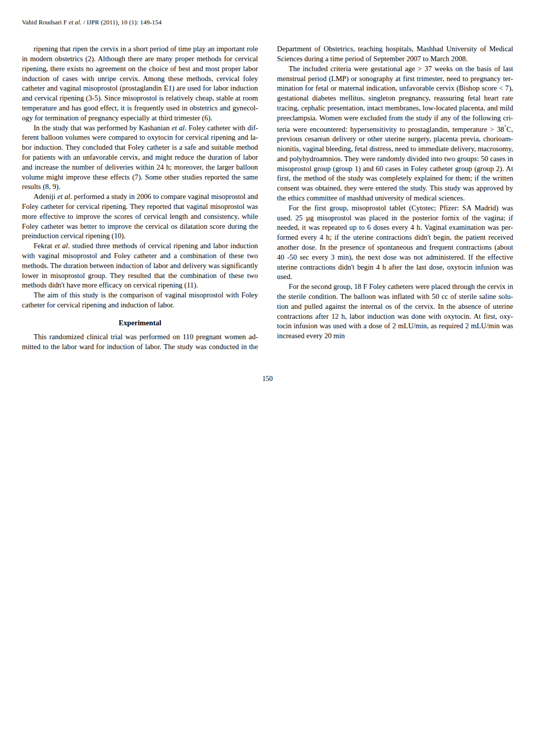Vahid Roudsari F et al. / IJPR (2011), 10 (1): 149-154
ripening that ripen the cervix in a short period of time play an important role in modern obstetrics (2). Although there are many proper methods for cervical ripening, there exists no agreement on the choice of best and most proper labor induction of cases with unripe cervix. Among these methods, cervical foley catheter and vaginal misoprostol (prostaglandin E1) are used for labor induction and cervical ripening (3-5). Since misoprostol is relatively cheap, stable at room temperature and has good effect, it is frequently used in obstetrics and gynecology for termination of pregnancy especially at third trimester (6).
In the study that was performed by Kashanian et al. Foley catheter with different balloon volumes were compared to oxytocin for cervical ripening and labor induction. They concluded that Foley catheter is a safe and suitable method for patients with an unfavorable cervix, and might reduce the duration of labor and increase the number of deliveries within 24 h; moreover, the larger balloon volume might improve these effects (7). Some other studies reported the same results (8, 9).
Adeniji et al. performed a study in 2006 to compare vaginal misoprostol and Foley catheter for cervical ripening. They reported that vaginal misoprostol was more effective to improve the scores of cervical length and consistency, while Foley catheter was better to improve the cervical os dilatation score during the preinduction cervical ripening (10).
Fekrat et al. studied three methods of cervical ripening and labor induction with vaginal misoprostol and Foley catheter and a combination of these two methods. The duration between induction of labor and delivery was significantly lower in misoprostol group. They resulted that the combination of these two methods didn't have more efficacy on cervical ripening (11).
The aim of this study is the comparison of vaginal misoprostol with Foley catheter for cervical ripening and induction of labor.
Experimental
This randomized clinical trial was performed on 110 pregnant women admitted to the labor ward for induction of labor. The study was conducted in the Department of Obstetrics, teaching hospitals, Mashhad University of Medical Sciences during a time period of September 2007 to March 2008.
The included criteria were gestational age > 37 weeks on the basis of last menstrual period (LMP) or sonography at first trimester, need to pregnancy termination for fetal or maternal indication, unfavorable cervix (Bishop score < 7), gestational diabetes mellitus, singleton pregnancy, reassuring fetal heart rate tracing, cephalic presentation, intact membranes, low-located placenta, and mild preeclampsia. Women were excluded from the study if any of the following criteria were encountered: hypersensitivity to prostaglandin, temperature > 38°C, previous cesarean delivery or other uterine surgery, placenta previa, chorioamnionitis, vaginal bleeding, fetal distress, need to immediate delivery, macrosomy, and polyhydroamnios. They were randomly divided into two groups: 50 cases in misoprostol group (group 1) and 60 cases in Foley catheter group (group 2). At first, the method of the study was completely explained for them; if the written consent was obtained, they were entered the study. This study was approved by the ethics committee of mashhad university of medical sciences.
For the first group, misoprostol tablet (Cytotec; Pfizer: SA Madrid) was used. 25 µg misoprostol was placed in the posterior fornix of the vagina; if needed, it was repeated up to 6 doses every 4 h. Vaginal examination was performed every 4 h; if the uterine contractions didn't begin, the patient received another dose. In the presence of spontaneous and frequent contractions (about 40 -50 sec every 3 min), the next dose was not administered. If the effective uterine contractions didn't begin 4 h after the last dose, oxytocin infusion was used.
For the second group, 18 F Foley catheters were placed through the cervix in the sterile condition. The balloon was inflated with 50 cc of sterile saline solution and pulled against the internal os of the cervix. In the absence of uterine contractions after 12 h, labor induction was done with oxytocin. At first, oxytocin infusion was used with a dose of 2 mLU/min, as required 2 mLU/min was increased every 20 min
150